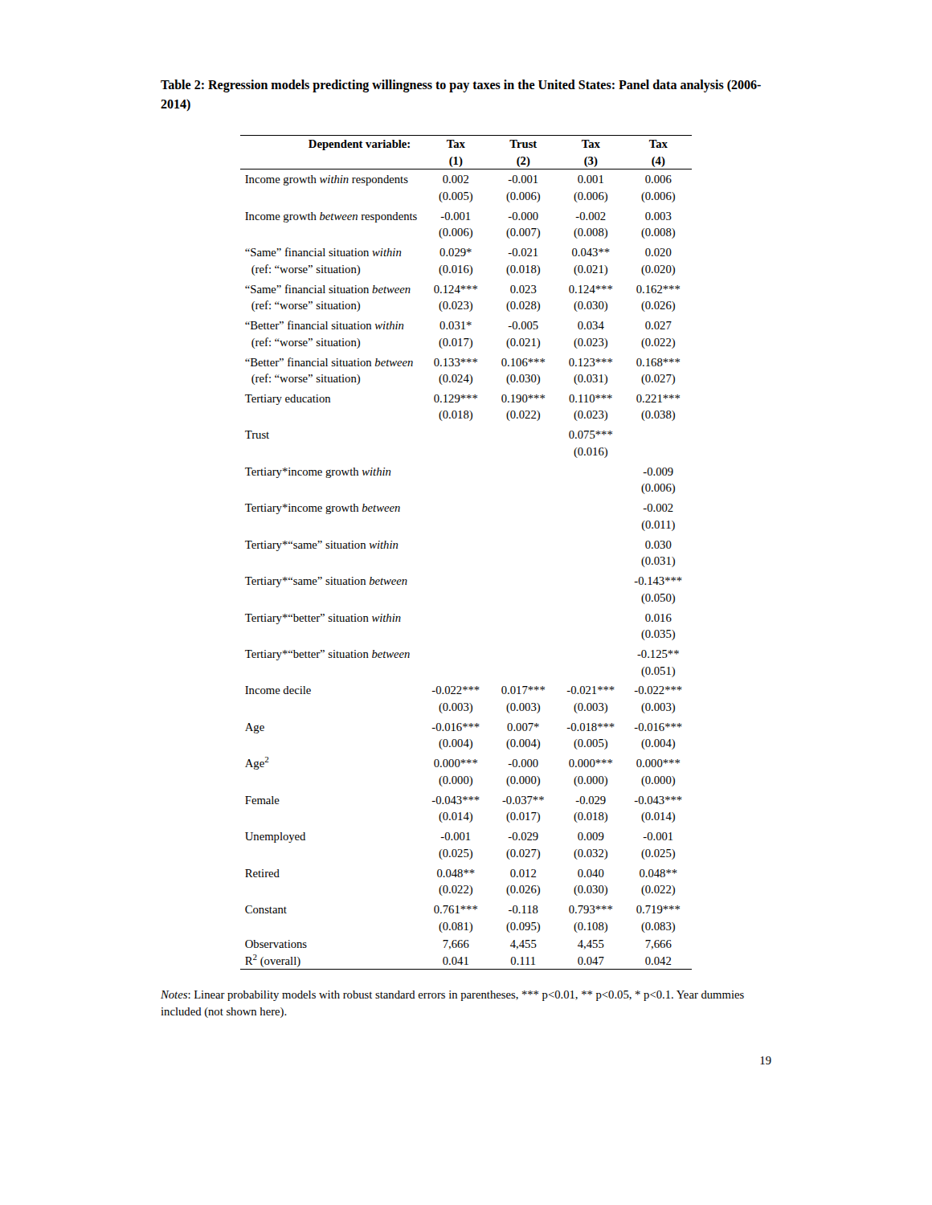Table 2: Regression models predicting willingness to pay taxes in the United States: Panel data analysis (2006-2014)
| Dependent variable: | Tax | Trust | Tax | Tax |
| --- | --- | --- | --- | --- |
| | (1) | (2) | (3) | (4) |
| Income growth within respondents | 0.002 | -0.001 | 0.001 | 0.006 |
| | (0.005) | (0.006) | (0.006) | (0.006) |
| Income growth between respondents | -0.001 | -0.000 | -0.002 | 0.003 |
| | (0.006) | (0.007) | (0.008) | (0.008) |
| “Same” financial situation within | 0.029* | -0.021 | 0.043** | 0.020 |
| (ref: “worse” situation) | (0.016) | (0.018) | (0.021) | (0.020) |
| “Same” financial situation between | 0.124*** | 0.023 | 0.124*** | 0.162*** |
| (ref: “worse” situation) | (0.023) | (0.028) | (0.030) | (0.026) |
| “Better” financial situation within | 0.031* | -0.005 | 0.034 | 0.027 |
| (ref: “worse” situation) | (0.017) | (0.021) | (0.023) | (0.022) |
| “Better” financial situation between | 0.133*** | 0.106*** | 0.123*** | 0.168*** |
| (ref: “worse” situation) | (0.024) | (0.030) | (0.031) | (0.027) |
| Tertiary education | 0.129*** | 0.190*** | 0.110*** | 0.221*** |
| | (0.018) | (0.022) | (0.023) | (0.038) |
| Trust | | | 0.075*** | |
| | | | (0.016) | |
| Tertiary*income growth within | | | | -0.009 |
| | | | | (0.006) |
| Tertiary*income growth between | | | | -0.002 |
| | | | | (0.011) |
| Tertiary*“same” situation within | | | | 0.030 |
| | | | | (0.031) |
| Tertiary*“same” situation between | | | | -0.143*** |
| | | | | (0.050) |
| Tertiary*“better” situation within | | | | 0.016 |
| | | | | (0.035) |
| Tertiary*“better” situation between | | | | -0.125** |
| | | | | (0.051) |
| Income decile | -0.022*** | 0.017*** | -0.021*** | -0.022*** |
| | (0.003) | (0.003) | (0.003) | (0.003) |
| Age | -0.016*** | 0.007* | -0.018*** | -0.016*** |
| | (0.004) | (0.004) | (0.005) | (0.004) |
| Age 2 | 0.000*** | -0.000 | 0.000*** | 0.000*** |
| | (0.000) | (0.000) | (0.000) | (0.000) |
| Female | -0.043*** | -0.037** | -0.029 | -0.043*** |
| | (0.014) | (0.017) | (0.018) | (0.014) |
| Unemployed | -0.001 | -0.029 | 0.009 | -0.001 |
| | (0.025) | (0.027) | (0.032) | (0.025) |
| Retired | 0.048** | 0.012 | 0.040 | 0.048** |
| | (0.022) | (0.026) | (0.030) | (0.022) |
| Constant | 0.761*** | -0.118 | 0.793*** | 0.719*** |
| | (0.081) | (0.095) | (0.108) | (0.083) |
| Observations | 7,666 | 4,455 | 4,455 | 7,666 |
| R 2 (overall) | 0.041 | 0.111 | 0.047 | 0.042 |
Notes: Linear probability models with robust standard errors in parentheses, *** p<0.01, ** p<0.05, * p<0.1. Year dummies included (not shown here).
19